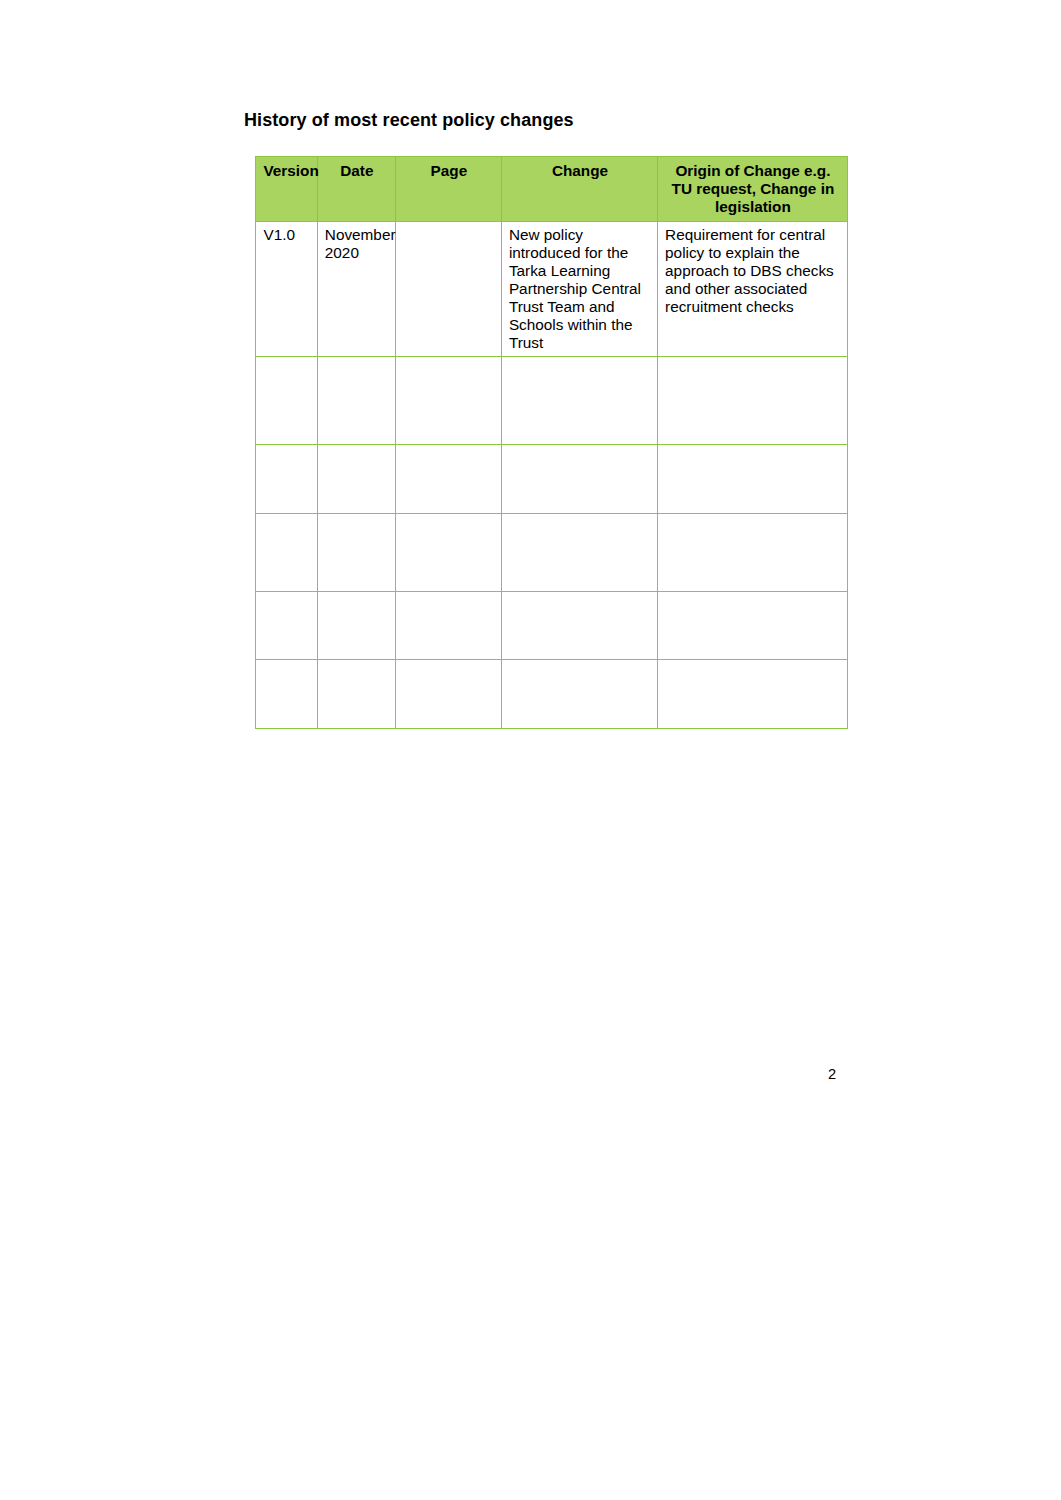History of most recent policy changes
| Version | Date | Page | Change | Origin of Change e.g. TU request, Change in legislation |
| --- | --- | --- | --- | --- |
| V1.0 | November 2020 | | New policy introduced for the Tarka Learning Partnership Central Trust Team and Schools within the Trust | Requirement for central policy to explain the approach to DBS checks and other associated recruitment checks |
2